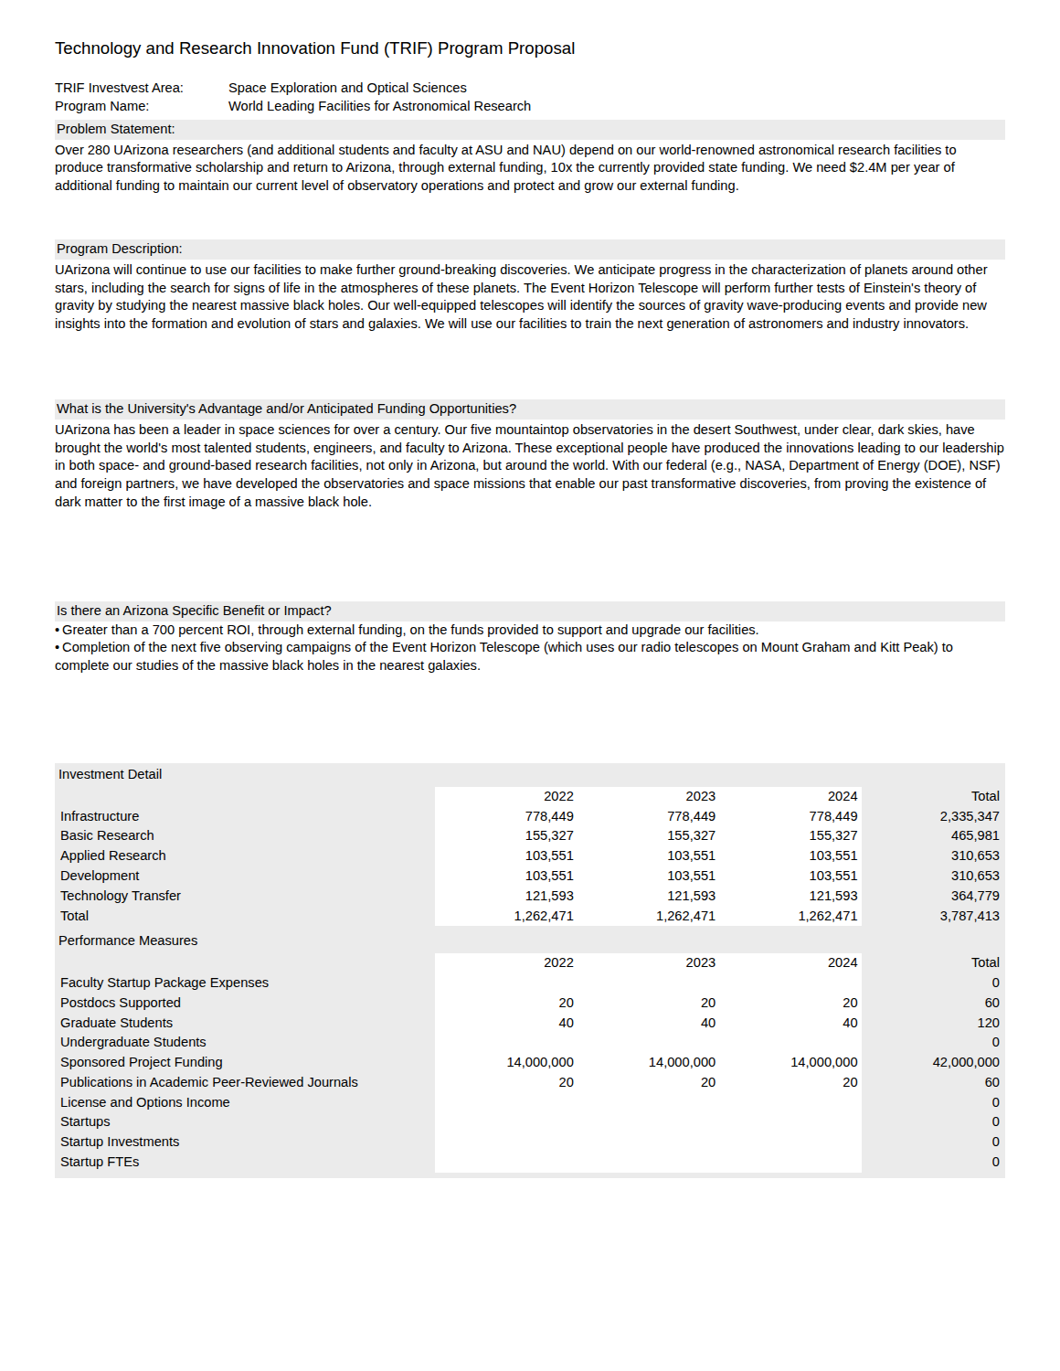Technology and Research Innovation Fund (TRIF) Program Proposal
TRIF Investvest Area: Space Exploration and Optical Sciences
Program Name: World Leading Facilities for Astronomical Research
Problem Statement:
Over 280 UArizona researchers (and additional students and faculty at ASU and NAU) depend on our world-renowned astronomical research facilities to produce transformative scholarship and return to Arizona, through external funding, 10x the currently provided state funding. We need $2.4M per year of additional funding to maintain our current level of observatory operations and protect and grow our external funding.
Program Description:
UArizona will continue to use our facilities to make further ground-breaking discoveries. We anticipate progress in the characterization of planets around other stars, including the search for signs of life in the atmospheres of these planets. The Event Horizon Telescope will perform further tests of Einstein's theory of gravity by studying the nearest massive black holes. Our well-equipped telescopes will identify the sources of gravity wave-producing events and provide new insights into the formation and evolution of stars and galaxies. We will use our facilities to train the next generation of astronomers and industry innovators.
What is the University's Advantage and/or Anticipated Funding Opportunities?
UArizona has been a leader in space sciences for over a century. Our five mountaintop observatories in the desert Southwest, under clear, dark skies, have brought the world's most talented students, engineers, and faculty to Arizona. These exceptional people have produced the innovations leading to our leadership in both space- and ground-based research facilities, not only in Arizona, but around the world. With our federal (e.g., NASA, Department of Energy (DOE), NSF) and foreign partners, we have developed the observatories and space missions that enable our past transformative discoveries, from proving the existence of dark matter to the first image of a massive black hole.
Is there an Arizona Specific Benefit or Impact?
• Greater than a 700 percent ROI, through external funding, on the funds provided to support and upgrade our facilities.
• Completion of the next five observing campaigns of the Event Horizon Telescope (which uses our radio telescopes on Mount Graham and Kitt Peak) to complete our studies of the massive black holes in the nearest galaxies.
Investment Detail
| | 2022 | 2023 | 2024 | Total |
| --- | --- | --- | --- | --- |
| Infrastructure | 778,449 | 778,449 | 778,449 | 2,335,347 |
| Basic Research | 155,327 | 155,327 | 155,327 | 465,981 |
| Applied Research | 103,551 | 103,551 | 103,551 | 310,653 |
| Development | 103,551 | 103,551 | 103,551 | 310,653 |
| Technology Transfer | 121,593 | 121,593 | 121,593 | 364,779 |
| Total | 1,262,471 | 1,262,471 | 1,262,471 | 3,787,413 |
Performance Measures
| | 2022 | 2023 | 2024 | Total |
| --- | --- | --- | --- | --- |
| Faculty Startup Package Expenses | | | | 0 |
| Postdocs Supported | 20 | 20 | 20 | 60 |
| Graduate Students | 40 | 40 | 40 | 120 |
| Undergraduate Students | | | | 0 |
| Sponsored Project Funding | 14,000,000 | 14,000,000 | 14,000,000 | 42,000,000 |
| Publications in Academic Peer-Reviewed Journals | 20 | 20 | 20 | 60 |
| License and Options Income | | | | 0 |
| Startups | | | | 0 |
| Startup Investments | | | | 0 |
| Startup FTEs | | | | 0 |